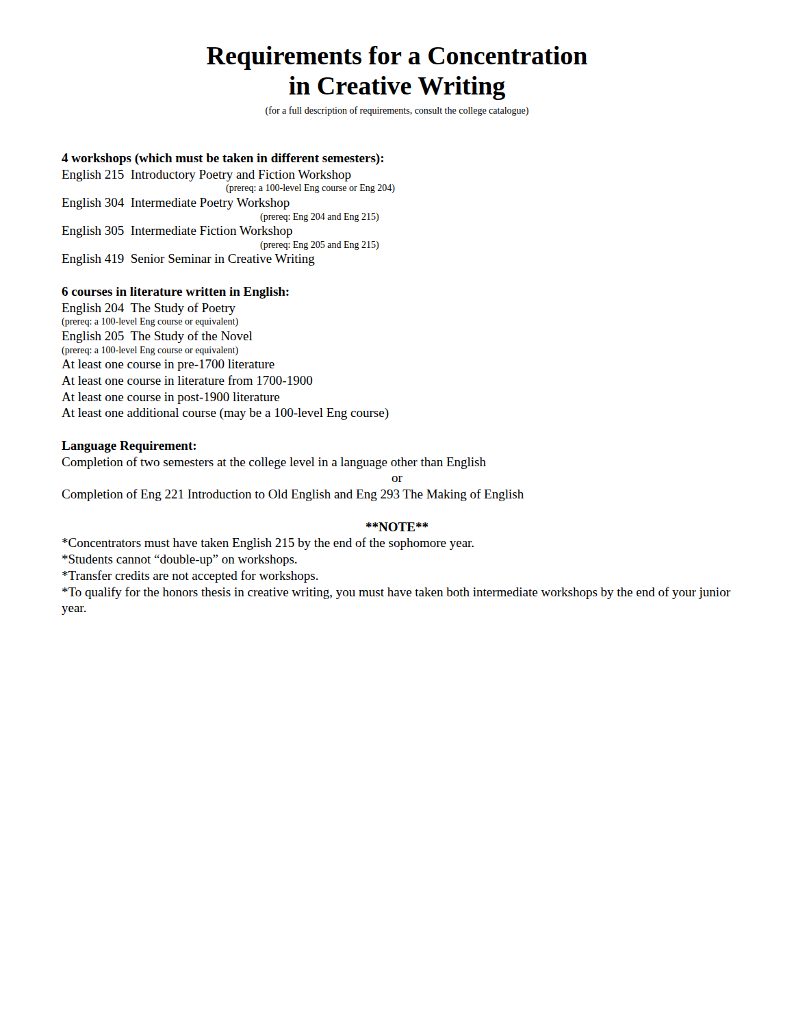Requirements for a Concentration
in Creative Writing
(for a full description of requirements, consult the college catalogue)
4 workshops (which must be taken in different semesters):
English 215 Introductory Poetry and Fiction Workshop
(prereq: a 100-level Eng course or Eng 204)
English 304 Intermediate Poetry Workshop
(prereq: Eng 204 and Eng 215)
English 305 Intermediate Fiction Workshop
(prereq: Eng 205 and Eng 215)
English 419 Senior Seminar in Creative Writing
6 courses in literature written in English:
English 204 The Study of Poetry
(prereq: a 100-level Eng course or equivalent)
English 205 The Study of the Novel
(prereq: a 100-level Eng course or equivalent)
At least one course in pre-1700 literature
At least one course in literature from 1700-1900
At least one course in post-1900 literature
At least one additional course (may be a 100-level Eng course)
Language Requirement:
Completion of two semesters at the college level in a language other than English
or
Completion of Eng 221 Introduction to Old English and Eng 293 The Making of English
**NOTE**
*Concentrators must have taken English 215 by the end of the sophomore year.
*Students cannot “double-up” on workshops.
*Transfer credits are not accepted for workshops.
*To qualify for the honors thesis in creative writing, you must have taken both intermediate workshops by the end of your junior year.